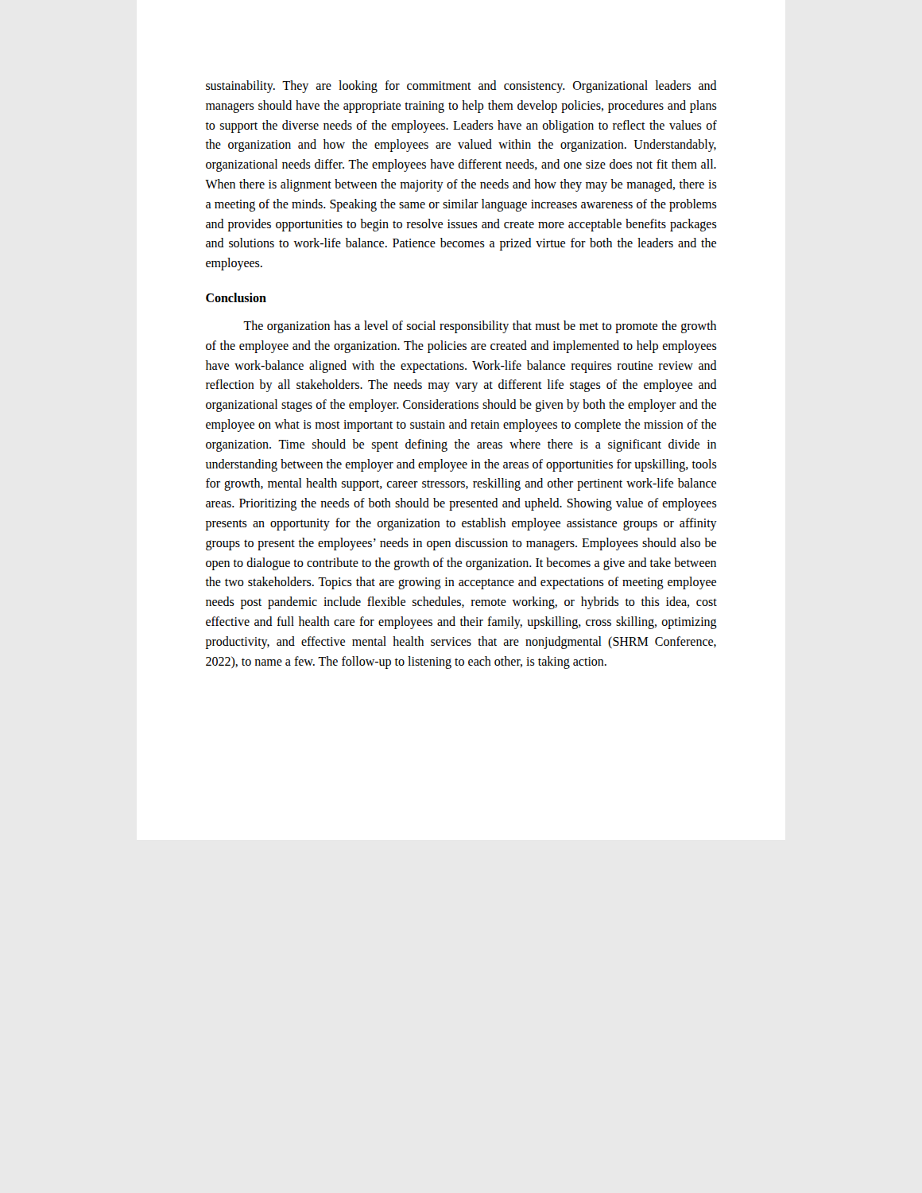sustainability. They are looking for commitment and consistency. Organizational leaders and managers should have the appropriate training to help them develop policies, procedures and plans to support the diverse needs of the employees. Leaders have an obligation to reflect the values of the organization and how the employees are valued within the organization. Understandably, organizational needs differ. The employees have different needs, and one size does not fit them all. When there is alignment between the majority of the needs and how they may be managed, there is a meeting of the minds. Speaking the same or similar language increases awareness of the problems and provides opportunities to begin to resolve issues and create more acceptable benefits packages and solutions to work-life balance. Patience becomes a prized virtue for both the leaders and the employees.
Conclusion
The organization has a level of social responsibility that must be met to promote the growth of the employee and the organization. The policies are created and implemented to help employees have work-balance aligned with the expectations. Work-life balance requires routine review and reflection by all stakeholders. The needs may vary at different life stages of the employee and organizational stages of the employer. Considerations should be given by both the employer and the employee on what is most important to sustain and retain employees to complete the mission of the organization. Time should be spent defining the areas where there is a significant divide in understanding between the employer and employee in the areas of opportunities for upskilling, tools for growth, mental health support, career stressors, reskilling and other pertinent work-life balance areas. Prioritizing the needs of both should be presented and upheld. Showing value of employees presents an opportunity for the organization to establish employee assistance groups or affinity groups to present the employees’ needs in open discussion to managers. Employees should also be open to dialogue to contribute to the growth of the organization. It becomes a give and take between the two stakeholders. Topics that are growing in acceptance and expectations of meeting employee needs post pandemic include flexible schedules, remote working, or hybrids to this idea, cost effective and full health care for employees and their family, upskilling, cross skilling, optimizing productivity, and effective mental health services that are nonjudgmental (SHRM Conference, 2022), to name a few. The follow-up to listening to each other, is taking action.